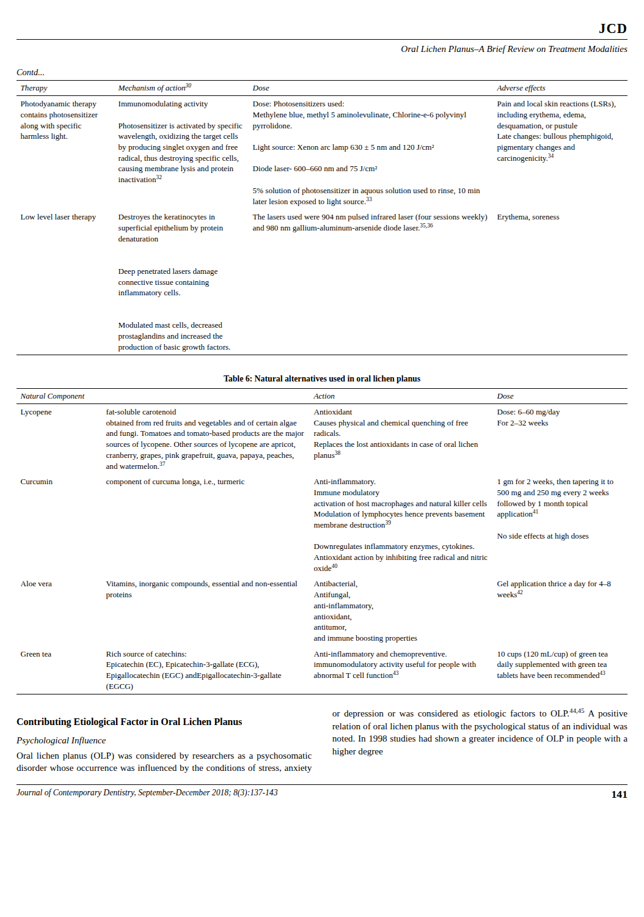JCD
Oral Lichen Planus–A Brief Review on Treatment Modalities
Contd...
| Therapy | Mechanism of action 30 | Dose | Adverse effects |
| --- | --- | --- | --- |
| Photodyanamic therapy contains photosensitizer along with specific harmless light. | Immunomodulating activity Photosensitizer is activated by specific wavelength, oxidizing the target cells by producing singlet oxygen and free radical, thus destroying specific cells, causing membrane lysis and protein inactivation 32 | Dose: Photosensitizers used: Methylene blue, methyl 5 aminolevulinate, Chlorine-e-6 polyvinyl pyrrolidone. Light source: Xenon arc lamp 630 ± 5 nm and 120 J/cm² Diode laser- 600–660 nm and 75 J/cm² 5% solution of photosensitizer in aquous solution used to rinse, 10 min later lesion exposed to light source. 33 | Pain and local skin reactions (LSRs), including erythema, edema, desquamation, or pustule Late changes: bullous phemphigoid, pigmentary changes and carcinogenicity. 34 |
| Low level laser therapy | Destroyes the keratinocytes in superficial epithelium by protein denaturation Deep penetrated lasers damage connective tissue containing inflammatory cells. Modulated mast cells, decreased prostaglandins and increased the production of basic growth factors. | The lasers used were 904 nm pulsed infrared laser (four sessions weekly) and 980 nm gallium-aluminum-arsenide diode laser. 35,36 | Erythema, soreness |
Table 6: Natural alternatives used in oral lichen planus
| Natural Component | | Action | Dose |
| --- | --- | --- | --- |
| Lycopene | fat-soluble carotenoid obtained from red fruits and vegetables and of certain algae and fungi. Tomatoes and tomato-based products are the major sources of lycopene. Other sources of lycopene are apricot, cranberry, grapes, pink grapefruit, guava, papaya, peaches, and watermelon. 37 | Antioxidant Causes physical and chemical quenching of free radicals. Replaces the lost antioxidants in case of oral lichen planus 38 | Dose: 6–60 mg/day For 2–32 weeks |
| Curcumin | component of curcuma longa, i.e., turmeric | Anti-inflammatory. Immune modulatory activation of host macrophages and natural killer cells Modulation of lymphocytes hence prevents basement membrane destruction 39 Downregulates inflammatory enzymes, cytokines. Antioxidant action by inhibiting free radical and nitric oxide 40 | 1 gm for 2 weeks, then tapering it to 500 mg and 250 mg every 2 weeks followed by 1 month topical application 41 No side effects at high doses |
| Aloe vera | Vitamins, inorganic compounds, essential and non-essential proteins | Antibacterial, Antifungal, anti-inflammatory, antioxidant, antitumor, and immune boosting properties | Gel application thrice a day for 4–8 weeks 42 |
| Green tea | Rich source of catechins: Epicatechin (EC), Epicatechin-3-gallate (ECG), Epigallocatechin (EGC) andEpigallocatechin-3-gallate (EGCG) | Anti-inflammatory and chemopreventive. immunomodulatory activity useful for people with abnormal T cell function 43 | 10 cups (120 mL/cup) of green tea daily supplemented with green tea tablets have been recommended 43 |
Contributing Etiological Factor in Oral Lichen Planus
Psychological Influence
Oral lichen planus (OLP) was considered by researchers as a psychosomatic disorder whose occurrence was influenced by the conditions of stress, anxiety or depression or was considered as etiologic factors to OLP.44,45 A positive relation of oral lichen planus with the psychological status of an individual was noted. In 1998 studies had shown a greater incidence of OLP in people with a higher degree
Journal of Contemporary Dentistry, September-December 2018; 8(3):137-143 141